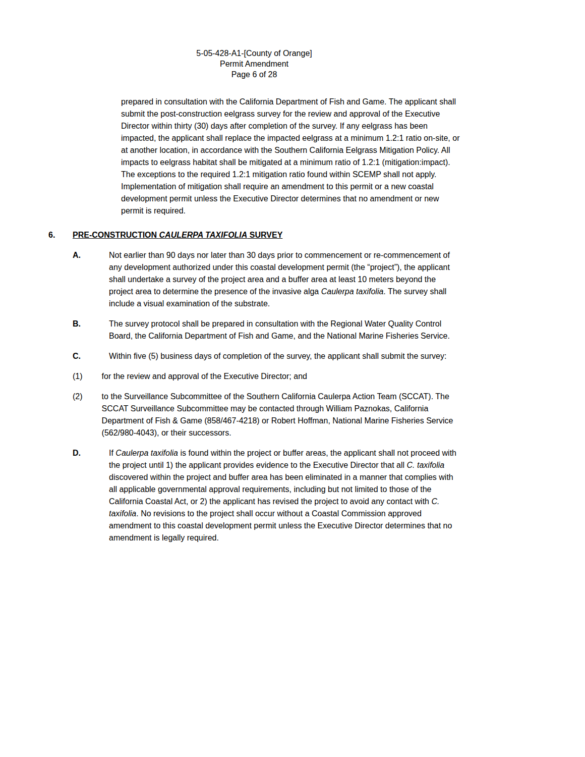5-05-428-A1-[County of Orange]
Permit Amendment
Page 6 of 28
prepared in consultation with the California Department of Fish and Game. The applicant shall submit the post-construction eelgrass survey for the review and approval of the Executive Director within thirty (30) days after completion of the survey. If any eelgrass has been impacted, the applicant shall replace the impacted eelgrass at a minimum 1.2:1 ratio on-site, or at another location, in accordance with the Southern California Eelgrass Mitigation Policy. All impacts to eelgrass habitat shall be mitigated at a minimum ratio of 1.2:1 (mitigation:impact). The exceptions to the required 1.2:1 mitigation ratio found within SCEMP shall not apply. Implementation of mitigation shall require an amendment to this permit or a new coastal development permit unless the Executive Director determines that no amendment or new permit is required.
6. PRE-CONSTRUCTION CAULERPA TAXIFOLIA SURVEY
A. Not earlier than 90 days nor later than 30 days prior to commencement or re-commencement of any development authorized under this coastal development permit (the “project”), the applicant shall undertake a survey of the project area and a buffer area at least 10 meters beyond the project area to determine the presence of the invasive alga Caulerpa taxifolia. The survey shall include a visual examination of the substrate.
B. The survey protocol shall be prepared in consultation with the Regional Water Quality Control Board, the California Department of Fish and Game, and the National Marine Fisheries Service.
C. Within five (5) business days of completion of the survey, the applicant shall submit the survey:
(1) for the review and approval of the Executive Director; and
(2) to the Surveillance Subcommittee of the Southern California Caulerpa Action Team (SCCAT). The SCCAT Surveillance Subcommittee may be contacted through William Paznokas, California Department of Fish & Game (858/467-4218) or Robert Hoffman, National Marine Fisheries Service (562/980-4043), or their successors.
D. If Caulerpa taxifolia is found within the project or buffer areas, the applicant shall not proceed with the project until 1) the applicant provides evidence to the Executive Director that all C. taxifolia discovered within the project and buffer area has been eliminated in a manner that complies with all applicable governmental approval requirements, including but not limited to those of the California Coastal Act, or 2) the applicant has revised the project to avoid any contact with C. taxifolia. No revisions to the project shall occur without a Coastal Commission approved amendment to this coastal development permit unless the Executive Director determines that no amendment is legally required.